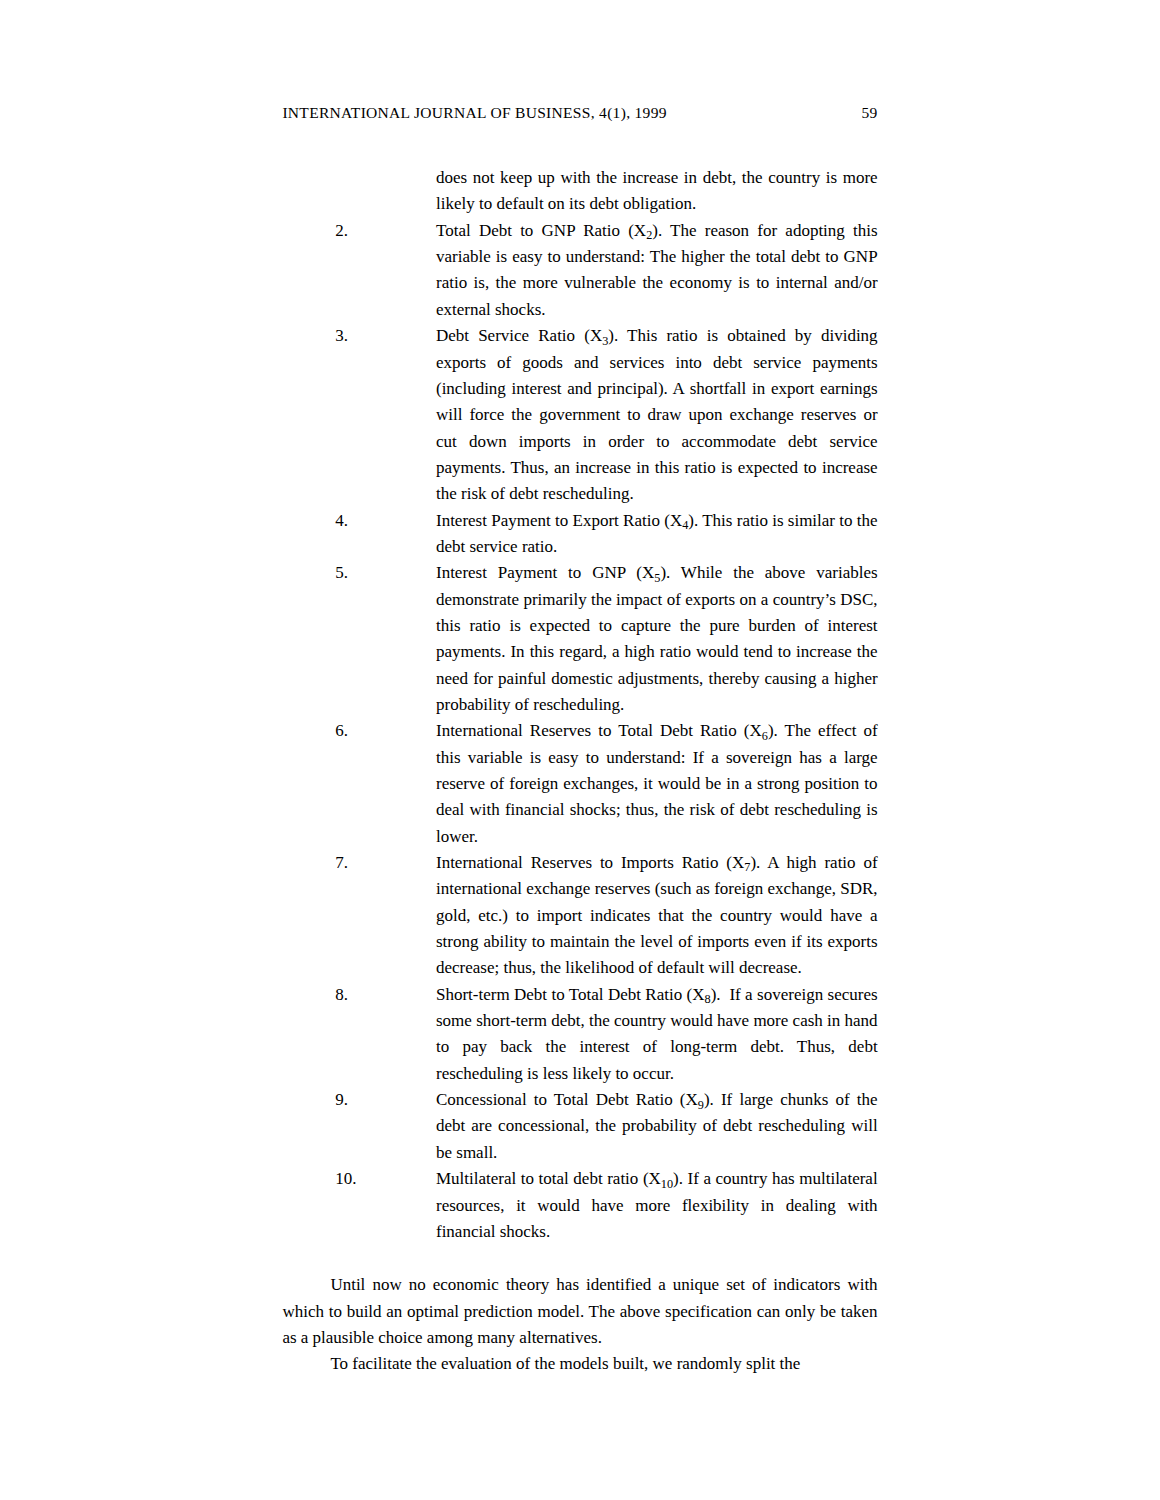International Journal of Business, 4(1), 1999 59
does not keep up with the increase in debt, the country is more likely to default on its debt obligation.
2. Total Debt to GNP Ratio (X2). The reason for adopting this variable is easy to understand: The higher the total debt to GNP ratio is, the more vulnerable the economy is to internal and/or external shocks.
3. Debt Service Ratio (X3). This ratio is obtained by dividing exports of goods and services into debt service payments (including interest and principal). A shortfall in export earnings will force the government to draw upon exchange reserves or cut down imports in order to accommodate debt service payments. Thus, an increase in this ratio is expected to increase the risk of debt rescheduling.
4. Interest Payment to Export Ratio (X4). This ratio is similar to the debt service ratio.
5. Interest Payment to GNP (X5). While the above variables demonstrate primarily the impact of exports on a country’s DSC, this ratio is expected to capture the pure burden of interest payments. In this regard, a high ratio would tend to increase the need for painful domestic adjustments, thereby causing a higher probability of rescheduling.
6. International Reserves to Total Debt Ratio (X6). The effect of this variable is easy to understand: If a sovereign has a large reserve of foreign exchanges, it would be in a strong position to deal with financial shocks; thus, the risk of debt rescheduling is lower.
7. International Reserves to Imports Ratio (X7). A high ratio of international exchange reserves (such as foreign exchange, SDR, gold, etc.) to import indicates that the country would have a strong ability to maintain the level of imports even if its exports decrease; thus, the likelihood of default will decrease.
8. Short-term Debt to Total Debt Ratio (X8). If a sovereign secures some short-term debt, the country would have more cash in hand to pay back the interest of long-term debt. Thus, debt rescheduling is less likely to occur.
9. Concessional to Total Debt Ratio (X9). If large chunks of the debt are concessional, the probability of debt rescheduling will be small.
10. Multilateral to total debt ratio (X10). If a country has multilateral resources, it would have more flexibility in dealing with financial shocks.
Until now no economic theory has identified a unique set of indicators with which to build an optimal prediction model. The above specification can only be taken as a plausible choice among many alternatives.
To facilitate the evaluation of the models built, we randomly split the